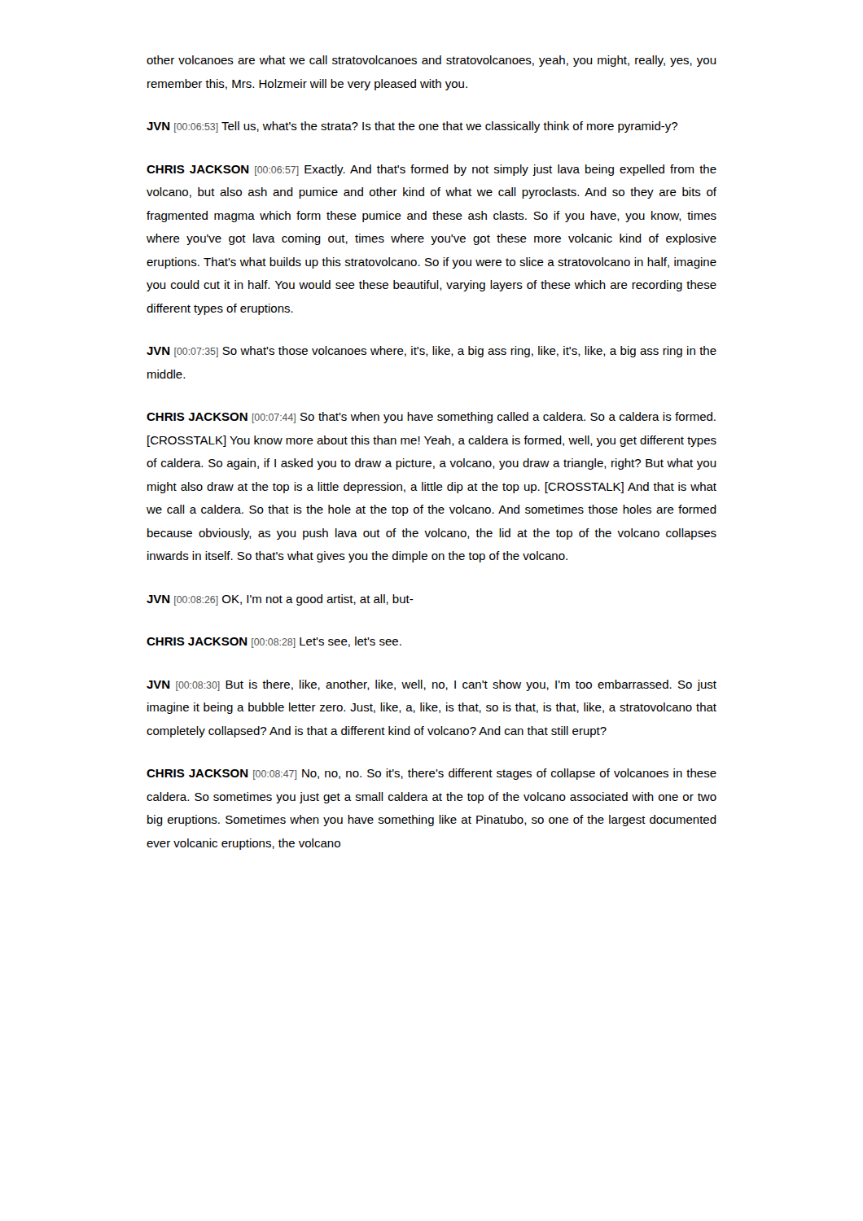other volcanoes are what we call stratovolcanoes and stratovolcanoes, yeah, you might, really, yes, you remember this, Mrs. Holzmeir will be very pleased with you.
JVN [00:06:53] Tell us, what's the strata? Is that the one that we classically think of more pyramid-y?
CHRIS JACKSON [00:06:57] Exactly. And that's formed by not simply just lava being expelled from the volcano, but also ash and pumice and other kind of what we call pyroclasts. And so they are bits of fragmented magma which form these pumice and these ash clasts. So if you have, you know, times where you've got lava coming out, times where you've got these more volcanic kind of explosive eruptions. That's what builds up this stratovolcano. So if you were to slice a stratovolcano in half, imagine you could cut it in half. You would see these beautiful, varying layers of these which are recording these different types of eruptions.
JVN [00:07:35] So what's those volcanoes where, it's, like, a big ass ring, like, it's, like, a big ass ring in the middle.
CHRIS JACKSON [00:07:44] So that's when you have something called a caldera. So a caldera is formed. [CROSSTALK] You know more about this than me! Yeah, a caldera is formed, well, you get different types of caldera. So again, if I asked you to draw a picture, a volcano, you draw a triangle, right? But what you might also draw at the top is a little depression, a little dip at the top up. [CROSSTALK] And that is what we call a caldera. So that is the hole at the top of the volcano. And sometimes those holes are formed because obviously, as you push lava out of the volcano, the lid at the top of the volcano collapses inwards in itself. So that's what gives you the dimple on the top of the volcano.
JVN [00:08:26] OK, I'm not a good artist, at all, but-
CHRIS JACKSON [00:08:28] Let's see, let's see.
JVN [00:08:30] But is there, like, another, like, well, no, I can't show you, I'm too embarrassed. So just imagine it being a bubble letter zero. Just, like, a, like, is that, so is that, is that, like, a stratovolcano that completely collapsed? And is that a different kind of volcano? And can that still erupt?
CHRIS JACKSON [00:08:47] No, no, no. So it's, there's different stages of collapse of volcanoes in these caldera. So sometimes you just get a small caldera at the top of the volcano associated with one or two big eruptions. Sometimes when you have something like at Pinatubo, so one of the largest documented ever volcanic eruptions, the volcano